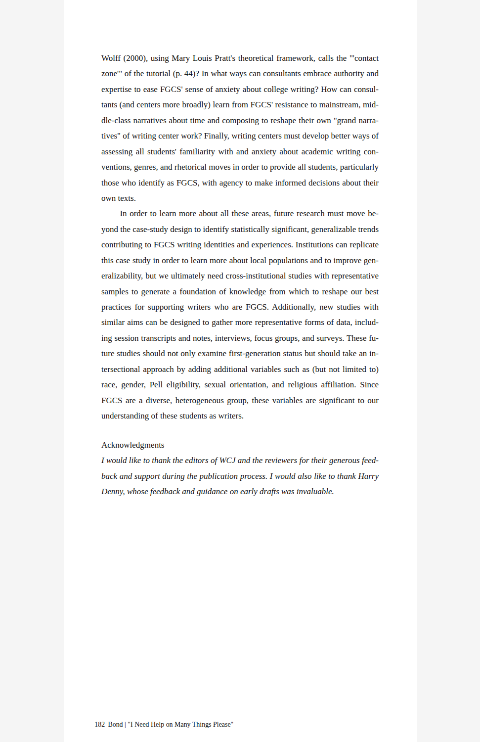Wolff (2000), using Mary Louis Pratt's theoretical framework, calls the "'contact zone'" of the tutorial (p. 44)? In what ways can consultants embrace authority and expertise to ease FGCS' sense of anxiety about college writing? How can consultants (and centers more broadly) learn from FGCS' resistance to mainstream, middle-class narratives about time and composing to reshape their own "grand narratives" of writing center work? Finally, writing centers must develop better ways of assessing all students' familiarity with and anxiety about academic writing conventions, genres, and rhetorical moves in order to provide all students, particularly those who identify as FGCS, with agency to make informed decisions about their own texts.
In order to learn more about all these areas, future research must move beyond the case-study design to identify statistically significant, generalizable trends contributing to FGCS writing identities and experiences. Institutions can replicate this case study in order to learn more about local populations and to improve generalizability, but we ultimately need cross-institutional studies with representative samples to generate a foundation of knowledge from which to reshape our best practices for supporting writers who are FGCS. Additionally, new studies with similar aims can be designed to gather more representative forms of data, including session transcripts and notes, interviews, focus groups, and surveys. These future studies should not only examine first-generation status but should take an intersectional approach by adding additional variables such as (but not limited to) race, gender, Pell eligibility, sexual orientation, and religious affiliation. Since FGCS are a diverse, heterogeneous group, these variables are significant to our understanding of these students as writers.
Acknowledgments
I would like to thank the editors of WCJ and the reviewers for their generous feedback and support during the publication process. I would also like to thank Harry Denny, whose feedback and guidance on early drafts was invaluable.
182 Bond | "I Need Help on Many Things Please"